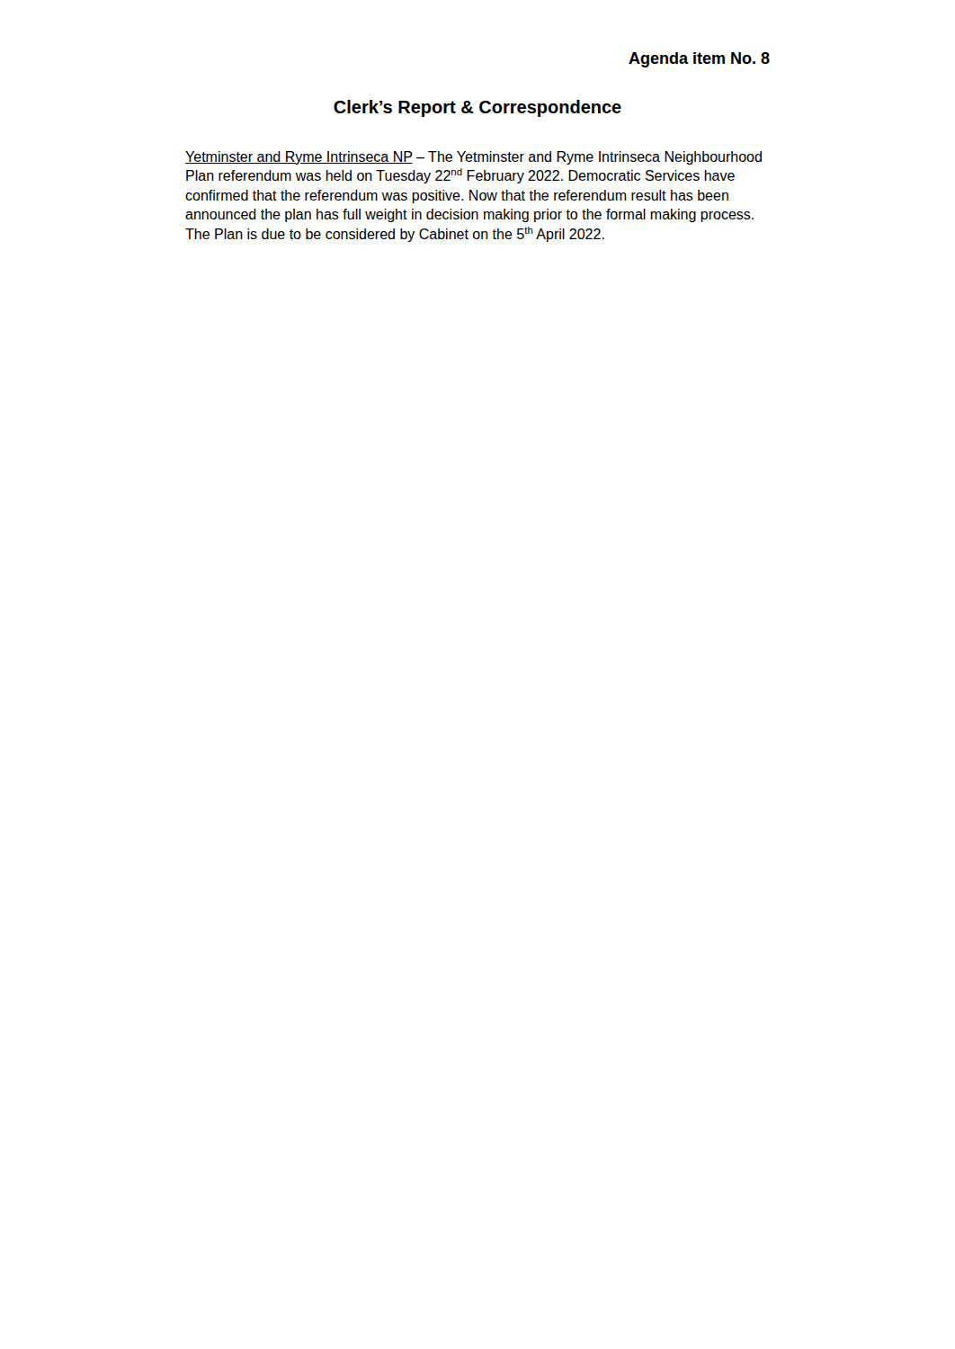Agenda item No. 8
Clerk’s Report & Correspondence
Yetminster and Ryme Intrinseca NP – The Yetminster and Ryme Intrinseca Neighbourhood Plan referendum was held on Tuesday 22nd February 2022. Democratic Services have confirmed that the referendum was positive. Now that the referendum result has been announced the plan has full weight in decision making prior to the formal making process. The Plan is due to be considered by Cabinet on the 5th April 2022.